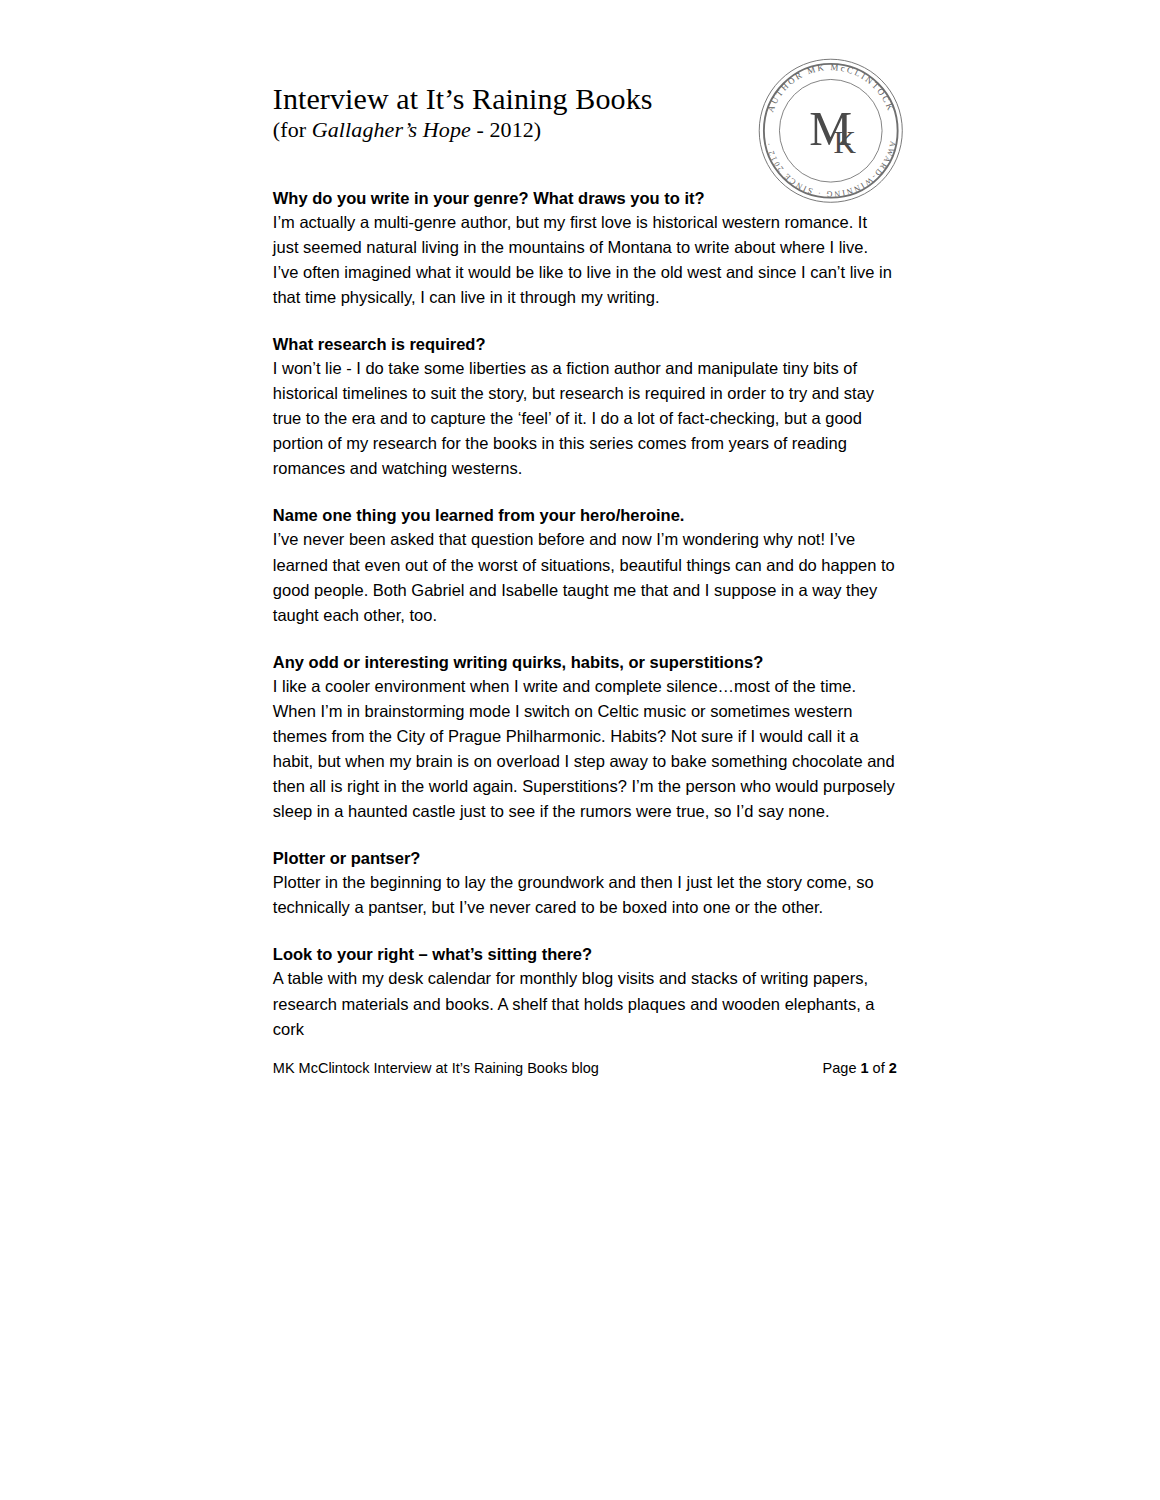AUTHOR MK McCLINTOCK AWARD-WINNING · SINCE 2012 · M K
Interview at It’s Raining Books (for Gallagher’s Hope - 2012)
Why do you write in your genre? What draws you to it?
I’m actually a multi-genre author, but my first love is historical western romance. It just seemed natural living in the mountains of Montana to write about where I live. I’ve often imagined what it would be like to live in the old west and since I can’t live in that time physically, I can live in it through my writing.
What research is required?
I won’t lie - I do take some liberties as a fiction author and manipulate tiny bits of historical timelines to suit the story, but research is required in order to try and stay true to the era and to capture the ‘feel’ of it. I do a lot of fact-checking, but a good portion of my research for the books in this series comes from years of reading romances and watching westerns.
Name one thing you learned from your hero/heroine.
I’ve never been asked that question before and now I’m wondering why not! I’ve learned that even out of the worst of situations, beautiful things can and do happen to good people. Both Gabriel and Isabelle taught me that and I suppose in a way they taught each other, too.
Any odd or interesting writing quirks, habits, or superstitions?
I like a cooler environment when I write and complete silence…most of the time. When I’m in brainstorming mode I switch on Celtic music or sometimes western themes from the City of Prague Philharmonic. Habits? Not sure if I would call it a habit, but when my brain is on overload I step away to bake something chocolate and then all is right in the world again. Superstitions? I’m the person who would purposely sleep in a haunted castle just to see if the rumors were true, so I’d say none.
Plotter or pantser?
Plotter in the beginning to lay the groundwork and then I just let the story come, so technically a pantser, but I’ve never cared to be boxed into one or the other.
Look to your right – what’s sitting there?
A table with my desk calendar for monthly blog visits and stacks of writing papers, research materials and books. A shelf that holds plaques and wooden elephants, a cork
MK McClintock Interview at It’s Raining Books blog Page 1 of 2